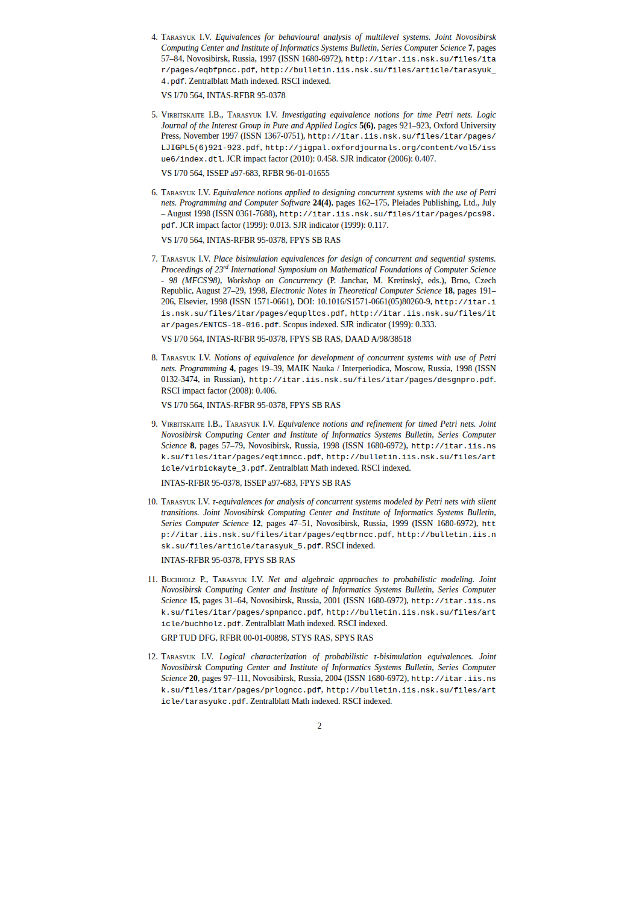Tarasyuk I.V. Equivalences for behavioural analysis of multilevel systems. Joint Novosibirsk Computing Center and Institute of Informatics Systems Bulletin, Series Computer Science 7, pages 57–84, Novosibirsk, Russia, 1997 (ISSN 1680-6972), http://itar.iis.nsk.su/files/itar/pages/eqbfpncc.pdf, http://bulletin.iis.nsk.su/files/article/tarasyuk_4.pdf. Zentralblatt Math indexed. RSCI indexed.
VS I/70 564, INTAS-RFBR 95-0378
Virbitskaite I.B., Tarasyuk I.V. Investigating equivalence notions for time Petri nets. Logic Journal of the Interest Group in Pure and Applied Logics 5(6), pages 921–923, Oxford University Press, November 1997 (ISSN 1367-0751), http://itar.iis.nsk.su/files/itar/pages/LJIGPL5(6)921-923.pdf, http://jigpal.oxfordjournals.org/content/vol5/issue6/index.dtl. JCR impact factor (2010): 0.458. SJR indicator (2006): 0.407.
VS I/70 564, ISSEP a97-683, RFBR 96-01-01655
Tarasyuk I.V. Equivalence notions applied to designing concurrent systems with the use of Petri nets. Programming and Computer Software 24(4), pages 162–175, Pleiades Publishing, Ltd., July – August 1998 (ISSN 0361-7688), http://itar.iis.nsk.su/files/itar/pages/pcs98.pdf. JCR impact factor (1999): 0.013. SJR indicator (1999): 0.117.
VS I/70 564, INTAS-RFBR 95-0378, FPYS SB RAS
Tarasyuk I.V. Place bisimulation equivalences for design of concurrent and sequential systems. Proceedings of 23rd International Symposium on Mathematical Foundations of Computer Science - 98 (MFCS'98), Workshop on Concurrency (P. Janchar, M. Kretinský, eds.), Brno, Czech Republic, August 27–29, 1998, Electronic Notes in Theoretical Computer Science 18, pages 191–206, Elsevier, 1998 (ISSN 1571-0661), DOI: 10.1016/S1571-0661(05)80260-9, http://itar.iis.nsk.su/files/itar/pages/equpltcs.pdf, http://itar.iis.nsk.su/files/itar/pages/ENTCS-18-016.pdf. Scopus indexed. SJR indicator (1999): 0.333.
VS I/70 564, INTAS-RFBR 95-0378, FPYS SB RAS, DAAD A/98/38518
Tarasyuk I.V. Notions of equivalence for development of concurrent systems with use of Petri nets. Programming 4, pages 19–39, MAIK Nauka / Interperiodica, Moscow, Russia, 1998 (ISSN 0132-3474, in Russian), http://itar.iis.nsk.su/files/itar/pages/desgnpro.pdf. RSCI impact factor (2008): 0.406.
VS I/70 564, INTAS-RFBR 95-0378, FPYS SB RAS
Virbitskaite I.B., Tarasyuk I.V. Equivalence notions and refinement for timed Petri nets. Joint Novosibirsk Computing Center and Institute of Informatics Systems Bulletin, Series Computer Science 8, pages 57–79, Novosibirsk, Russia, 1998 (ISSN 1680-6972), http://itar.iis.nsk.su/files/itar/pages/eqtimncc.pdf, http://bulletin.iis.nsk.su/files/article/virbickayte_3.pdf. Zentralblatt Math indexed. RSCI indexed.
INTAS-RFBR 95-0378, ISSEP a97-683, FPYS SB RAS
Tarasyuk I.V. τ-equivalences for analysis of concurrent systems modeled by Petri nets with silent transitions. Joint Novosibirsk Computing Center and Institute of Informatics Systems Bulletin, Series Computer Science 12, pages 47–51, Novosibirsk, Russia, 1999 (ISSN 1680-6972), http://itar.iis.nsk.su/files/itar/pages/eqtbrncc.pdf, http://bulletin.iis.nsk.su/files/article/tarasyuk_5.pdf. RSCI indexed.
INTAS-RFBR 95-0378, FPYS SB RAS
Buchholz P., Tarasyuk I.V. Net and algebraic approaches to probabilistic modeling. Joint Novosibirsk Computing Center and Institute of Informatics Systems Bulletin, Series Computer Science 15, pages 31–64, Novosibirsk, Russia, 2001 (ISSN 1680-6972), http://itar.iis.nsk.su/files/itar/pages/spnpancc.pdf, http://bulletin.iis.nsk.su/files/article/buchholz.pdf. Zentralblatt Math indexed. RSCI indexed.
GRP TUD DFG, RFBR 00-01-00898, STYS RAS, SPYS RAS
Tarasyuk I.V. Logical characterization of probabilistic τ-bisimulation equivalences. Joint Novosibirsk Computing Center and Institute of Informatics Systems Bulletin, Series Computer Science 20, pages 97–111, Novosibirsk, Russia, 2004 (ISSN 1680-6972), http://itar.iis.nsk.su/files/itar/pages/prlogncc.pdf, http://bulletin.iis.nsk.su/files/article/tarasyukc.pdf. Zentralblatt Math indexed. RSCI indexed.
2